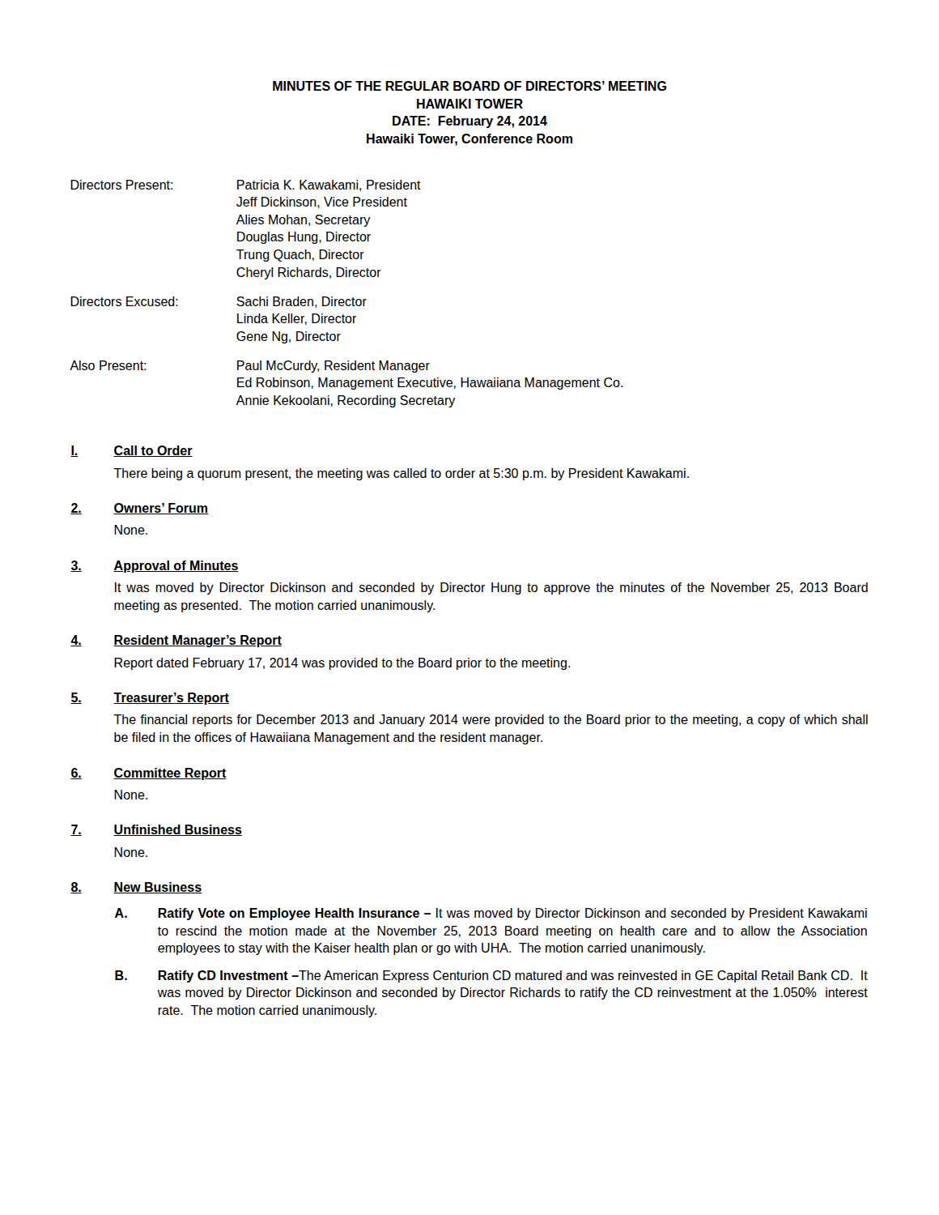MINUTES OF THE REGULAR BOARD OF DIRECTORS’ MEETING
HAWAIKI TOWER
DATE: February 24, 2014
Hawaiki Tower, Conference Room
| Directors Present: | Patricia K. Kawakami, President Jeff Dickinson, Vice President Alies Mohan, Secretary Douglas Hung, Director Trung Quach, Director Cheryl Richards, Director |
| Directors Excused: | Sachi Braden, Director Linda Keller, Director Gene Ng, Director |
| Also Present: | Paul McCurdy, Resident Manager Ed Robinson, Management Executive, Hawaiiana Management Co. Annie Kekoolani, Recording Secretary |
| I. | Call to Order There being a quorum present, the meeting was called to order at 5:30 p.m. by President Kawakami. |
| 2. | Owners’ Forum None. |
| 3. | Approval of Minutes It was moved by Director Dickinson and seconded by Director Hung to approve the minutes of the November 25, 2013 Board meeting as presented. The motion carried unanimously. |
| 4. | Resident Manager’s Report Report dated February 17, 2014 was provided to the Board prior to the meeting. |
| 5. | Treasurer’s Report The financial reports for December 2013 and January 2014 were provided to the Board prior to the meeting, a copy of which shall be filed in the offices of Hawaiiana Management and the resident manager. |
| 6. | Committee Report None. |
| 7. | Unfinished Business None. |
| 8. | New Business / A. / Ratify Vote on Employee Health Insurance – It was moved by Director Dickinson and seconded by President Kawakami to rescind the motion made at the November 25, 2013 Board meeting on health care and to allow the Association employees to stay with the Kaiser health plan or go with UHA. The motion carried unanimously. / / B. / Ratify CD Investment – The American Express Centurion CD matured and was reinvested in GE Capital Retail Bank CD. It was moved by Director Dickinson and seconded by Director Richards to ratify the CD reinvestment at the 1.050% interest rate. The motion carried unanimously. / |